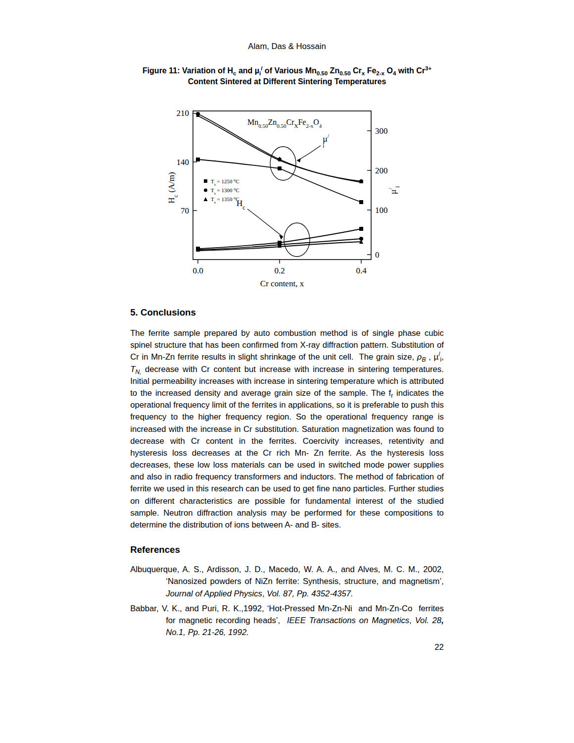Alam, Das & Hossain
Figure 11: Variation of Hc and µi/ of Various Mn0.50 Zn0.50 Crx Fe2-x O4 with Cr3+ Content Sintered at Different Sintering Temperatures
210 140 70 300 200 100 0 0.0 0.2 0.4 Cr content, x Hc (A/m) µ/i Mn0.50Zn0.50CrXFe2-xO4 µ/ i Hc Ts = 1250 oC Ts = 1300 oC Ts = 1350 oC
5. Conclusions
The ferrite sample prepared by auto combustion method is of single phase cubic spinel structure that has been confirmed from X-ray diffraction pattern. Substitution of Cr in Mn-Zn ferrite results in slight shrinkage of the unit cell. The grain size, ρB , µ/i, TN, decrease with Cr content but increase with increase in sintering temperatures. Initial permeability increases with increase in sintering temperature which is attributed to the increased density and average grain size of the sample. The fr indicates the operational frequency limit of the ferrites in applications, so it is preferable to push this frequency to the higher frequency region. So the operational frequency range is increased with the increase in Cr substitution. Saturation magnetization was found to decrease with Cr content in the ferrites. Coercivity increases, retentivity and hysteresis loss decreases at the Cr rich Mn- Zn ferrite. As the hysteresis loss decreases, these low loss materials can be used in switched mode power supplies and also in radio frequency transformers and inductors. The method of fabrication of ferrite we used in this research can be used to get fine nano particles. Further studies on different characteristics are possible for fundamental interest of the studied sample. Neutron diffraction analysis may be performed for these compositions to determine the distribution of ions between A- and B- sites.
References
Albuquerque, A. S., Ardisson, J. D., Macedo, W. A. A., and Alves, M. C. M., 2002, ‘Nanosized powders of NiZn ferrite: Synthesis, structure, and magnetism’, Journal of Applied Physics, Vol. 87, Pp. 4352-4357.
Babbar, V. K., and Puri, R. K.,1992, ‘Hot-Pressed Mn-Zn-Ni and Mn-Zn-Co ferrites for magnetic recording heads’, IEEE Transactions on Magnetics, Vol. 28, No.1, Pp. 21-26, 1992.
22